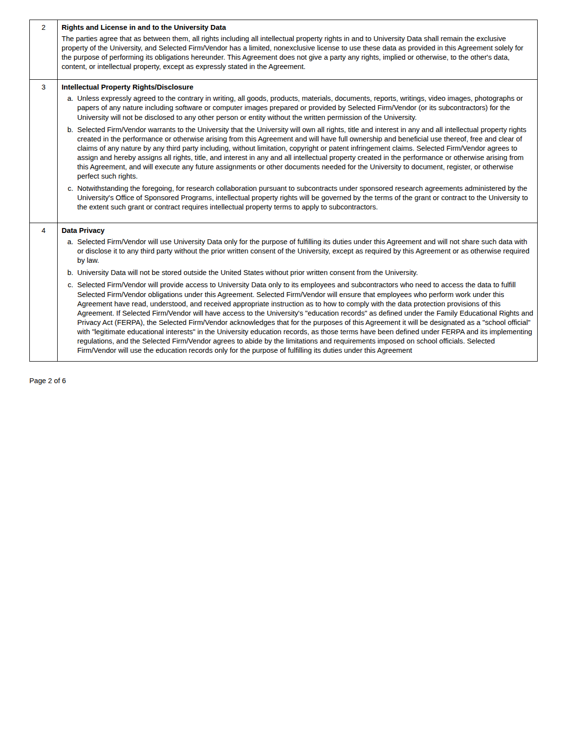| 2 | Rights and License in and to the University Data The parties agree that as between them, all rights including all intellectual property rights in and to University Data shall remain the exclusive property of the University, and Selected Firm/Vendor has a limited, nonexclusive license to use these data as provided in this Agreement solely for the purpose of performing its obligations hereunder. This Agreement does not give a party any rights, implied or otherwise, to the other's data, content, or intellectual property, except as expressly stated in the Agreement. |
| 3 | Intellectual Property Rights/Disclosure Unless expressly agreed to the contrary in writing, all goods, products, materials, documents, reports, writings, video images, photographs or papers of any nature including software or computer images prepared or provided by Selected Firm/Vendor (or its subcontractors) for the University will not be disclosed to any other person or entity without the written permission of the University. Selected Firm/Vendor warrants to the University that the University will own all rights, title and interest in any and all intellectual property rights created in the performance or otherwise arising from this Agreement and will have full ownership and beneficial use thereof, free and clear of claims of any nature by any third party including, without limitation, copyright or patent infringement claims. Selected Firm/Vendor agrees to assign and hereby assigns all rights, title, and interest in any and all intellectual property created in the performance or otherwise arising from this Agreement, and will execute any future assignments or other documents needed for the University to document, register, or otherwise perfect such rights. Notwithstanding the foregoing, for research collaboration pursuant to subcontracts under sponsored research agreements administered by the University's Office of Sponsored Programs, intellectual property rights will be governed by the terms of the grant or contract to the University to the extent such grant or contract requires intellectual property terms to apply to subcontractors. |
| 4 | Data Privacy Selected Firm/Vendor will use University Data only for the purpose of fulfilling its duties under this Agreement and will not share such data with or disclose it to any third party without the prior written consent of the University, except as required by this Agreement or as otherwise required by law. University Data will not be stored outside the United States without prior written consent from the University. Selected Firm/Vendor will provide access to University Data only to its employees and subcontractors who need to access the data to fulfill Selected Firm/Vendor obligations under this Agreement. Selected Firm/Vendor will ensure that employees who perform work under this Agreement have read, understood, and received appropriate instruction as to how to comply with the data protection provisions of this Agreement. If Selected Firm/Vendor will have access to the University's "education records" as defined under the Family Educational Rights and Privacy Act (FERPA), the Selected Firm/Vendor acknowledges that for the purposes of this Agreement it will be designated as a "school official" with "legitimate educational interests" in the University education records, as those terms have been defined under FERPA and its implementing regulations, and the Selected Firm/Vendor agrees to abide by the limitations and requirements imposed on school officials. Selected Firm/Vendor will use the education records only for the purpose of fulfilling its duties under this Agreement |
Page 2 of 6